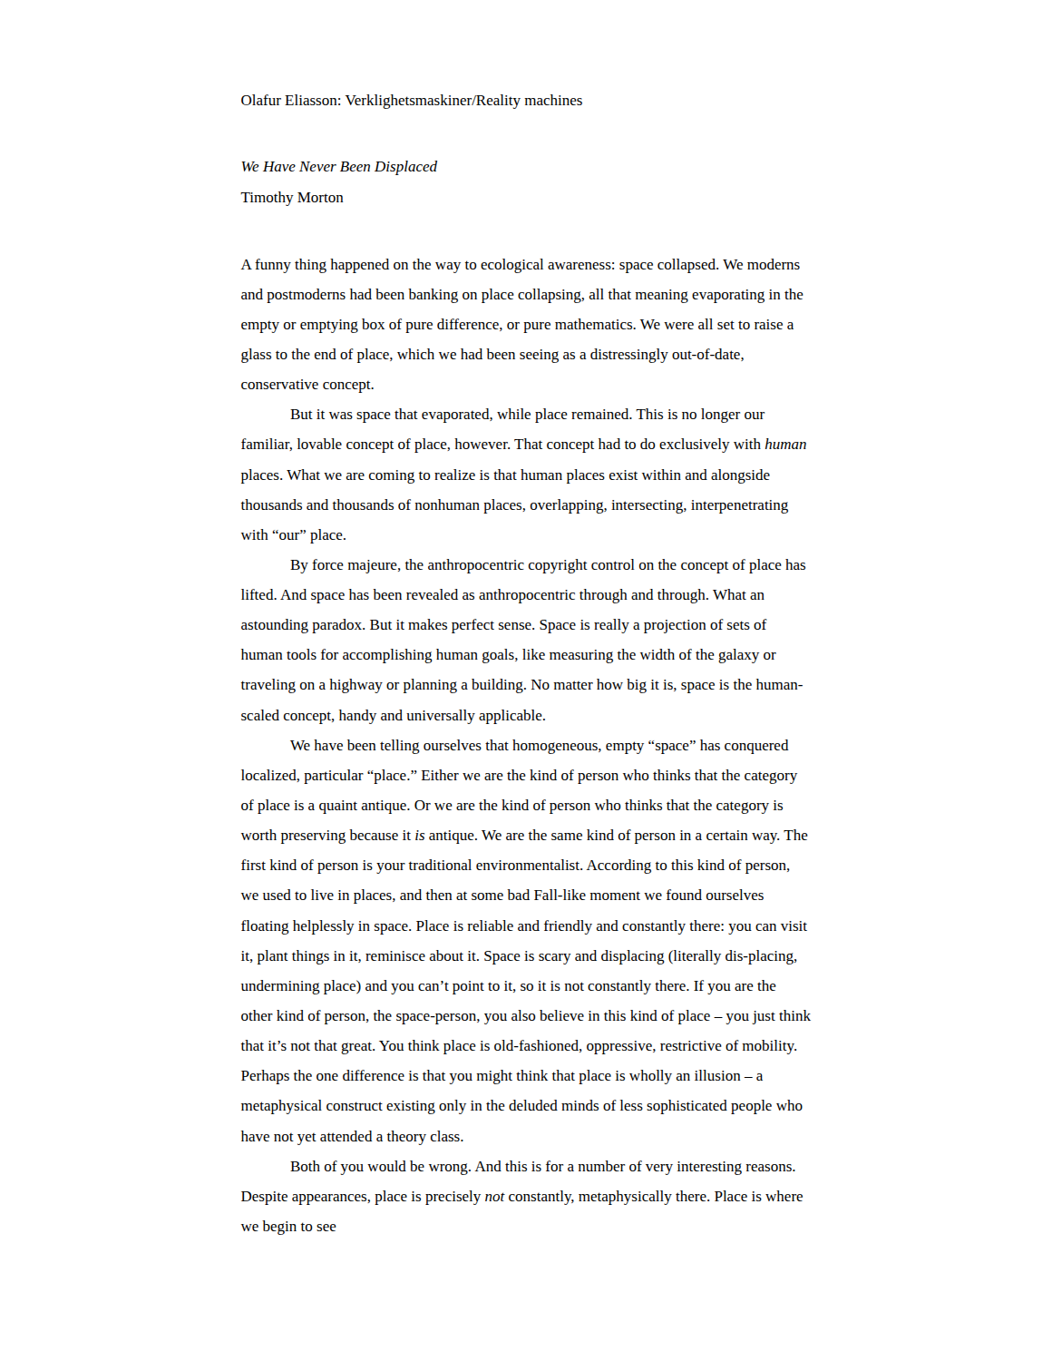Olafur Eliasson: Verklighetsmaskiner/Reality machines
We Have Never Been Displaced
Timothy Morton
A funny thing happened on the way to ecological awareness: space collapsed. We moderns and postmoderns had been banking on place collapsing, all that meaning evaporating in the empty or emptying box of pure difference, or pure mathematics. We were all set to raise a glass to the end of place, which we had been seeing as a distressingly out-of-date, conservative concept.
But it was space that evaporated, while place remained. This is no longer our familiar, lovable concept of place, however. That concept had to do exclusively with human places. What we are coming to realize is that human places exist within and alongside thousands and thousands of nonhuman places, overlapping, intersecting, interpenetrating with “our” place.
By force majeure, the anthropocentric copyright control on the concept of place has lifted. And space has been revealed as anthropocentric through and through. What an astounding paradox. But it makes perfect sense. Space is really a projection of sets of human tools for accomplishing human goals, like measuring the width of the galaxy or traveling on a highway or planning a building. No matter how big it is, space is the human-scaled concept, handy and universally applicable.
We have been telling ourselves that homogeneous, empty “space” has conquered localized, particular “place.” Either we are the kind of person who thinks that the category of place is a quaint antique. Or we are the kind of person who thinks that the category is worth preserving because it is antique. We are the same kind of person in a certain way. The first kind of person is your traditional environmentalist. According to this kind of person, we used to live in places, and then at some bad Fall-like moment we found ourselves floating helplessly in space. Place is reliable and friendly and constantly there: you can visit it, plant things in it, reminisce about it. Space is scary and displacing (literally dis-placing, undermining place) and you can’t point to it, so it is not constantly there. If you are the other kind of person, the space-person, you also believe in this kind of place – you just think that it’s not that great. You think place is old-fashioned, oppressive, restrictive of mobility. Perhaps the one difference is that you might think that place is wholly an illusion – a metaphysical construct existing only in the deluded minds of less sophisticated people who have not yet attended a theory class.
Both of you would be wrong. And this is for a number of very interesting reasons. Despite appearances, place is precisely not constantly, metaphysically there. Place is where we begin to see